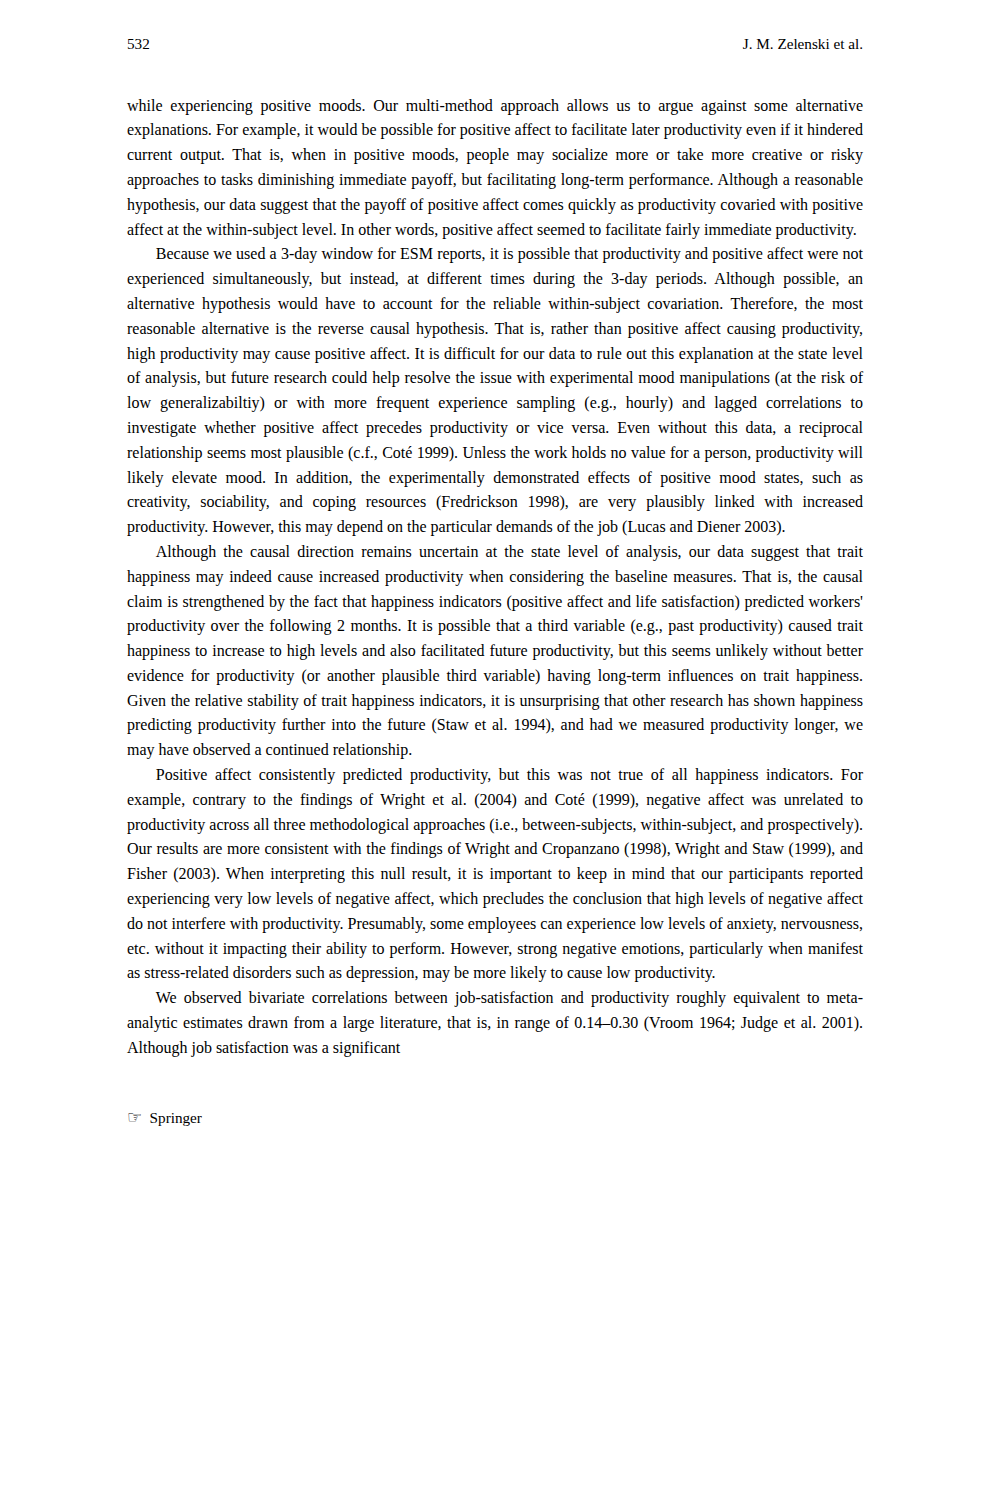532 J. M. Zelenski et al.
while experiencing positive moods. Our multi-method approach allows us to argue against some alternative explanations. For example, it would be possible for positive affect to facilitate later productivity even if it hindered current output. That is, when in positive moods, people may socialize more or take more creative or risky approaches to tasks diminishing immediate payoff, but facilitating long-term performance. Although a reasonable hypothesis, our data suggest that the payoff of positive affect comes quickly as productivity covaried with positive affect at the within-subject level. In other words, positive affect seemed to facilitate fairly immediate productivity.
Because we used a 3-day window for ESM reports, it is possible that productivity and positive affect were not experienced simultaneously, but instead, at different times during the 3-day periods. Although possible, an alternative hypothesis would have to account for the reliable within-subject covariation. Therefore, the most reasonable alternative is the reverse causal hypothesis. That is, rather than positive affect causing productivity, high productivity may cause positive affect. It is difficult for our data to rule out this explanation at the state level of analysis, but future research could help resolve the issue with experimental mood manipulations (at the risk of low generalizabiltiy) or with more frequent experience sampling (e.g., hourly) and lagged correlations to investigate whether positive affect precedes productivity or vice versa. Even without this data, a reciprocal relationship seems most plausible (c.f., Coté 1999). Unless the work holds no value for a person, productivity will likely elevate mood. In addition, the experimentally demonstrated effects of positive mood states, such as creativity, sociability, and coping resources (Fredrickson 1998), are very plausibly linked with increased productivity. However, this may depend on the particular demands of the job (Lucas and Diener 2003).
Although the causal direction remains uncertain at the state level of analysis, our data suggest that trait happiness may indeed cause increased productivity when considering the baseline measures. That is, the causal claim is strengthened by the fact that happiness indicators (positive affect and life satisfaction) predicted workers' productivity over the following 2 months. It is possible that a third variable (e.g., past productivity) caused trait happiness to increase to high levels and also facilitated future productivity, but this seems unlikely without better evidence for productivity (or another plausible third variable) having long-term influences on trait happiness. Given the relative stability of trait happiness indicators, it is unsurprising that other research has shown happiness predicting productivity further into the future (Staw et al. 1994), and had we measured productivity longer, we may have observed a continued relationship.
Positive affect consistently predicted productivity, but this was not true of all happiness indicators. For example, contrary to the findings of Wright et al. (2004) and Coté (1999), negative affect was unrelated to productivity across all three methodological approaches (i.e., between-subjects, within-subject, and prospectively). Our results are more consistent with the findings of Wright and Cropanzano (1998), Wright and Staw (1999), and Fisher (2003). When interpreting this null result, it is important to keep in mind that our participants reported experiencing very low levels of negative affect, which precludes the conclusion that high levels of negative affect do not interfere with productivity. Presumably, some employees can experience low levels of anxiety, nervousness, etc. without it impacting their ability to perform. However, strong negative emotions, particularly when manifest as stress-related disorders such as depression, may be more likely to cause low productivity.
We observed bivariate correlations between job-satisfaction and productivity roughly equivalent to meta-analytic estimates drawn from a large literature, that is, in range of 0.14–0.30 (Vroom 1964; Judge et al. 2001). Although job satisfaction was a significant
☞ Springer